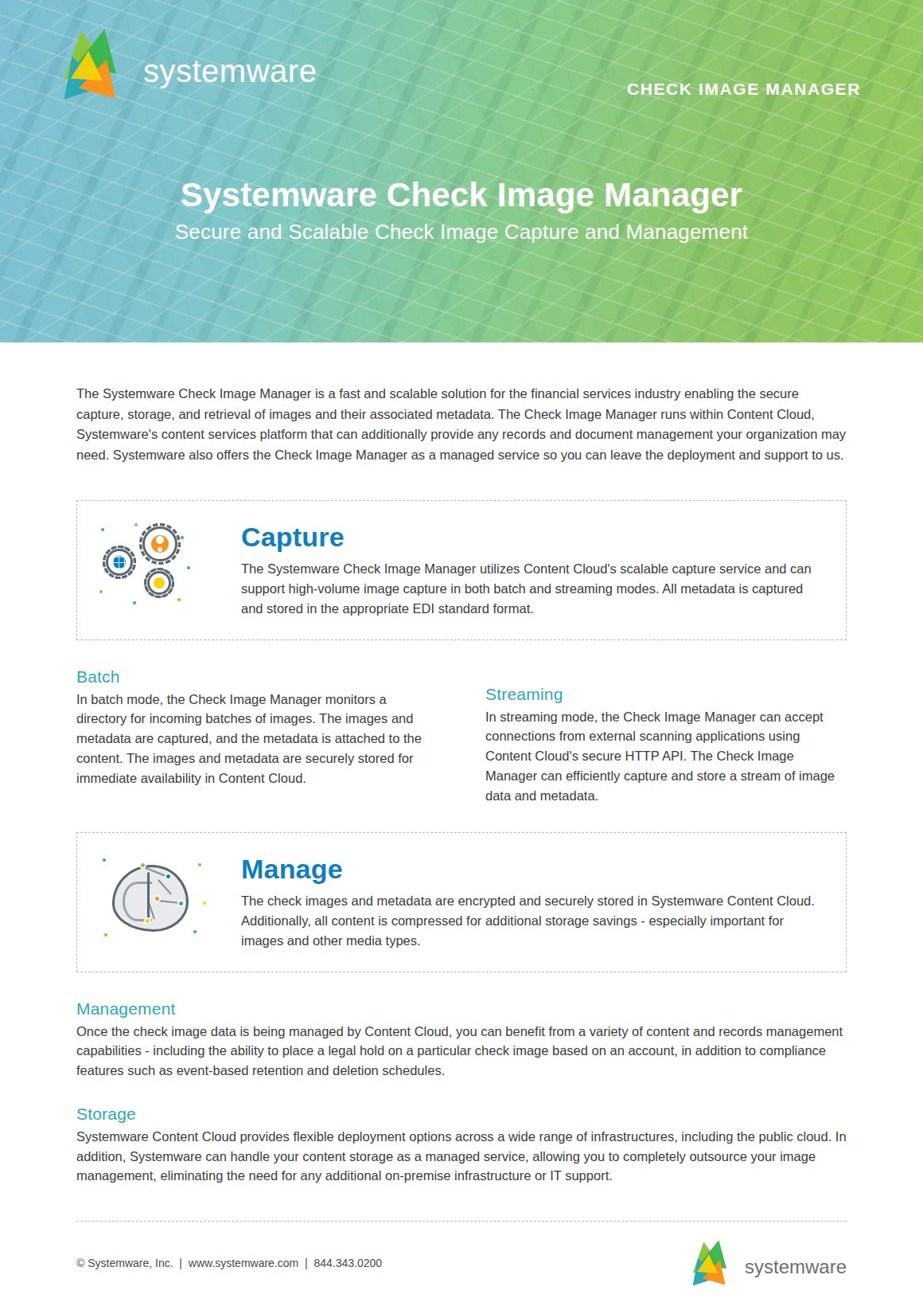systemware
CHECK IMAGE MANAGER
Systemware Check Image Manager
Secure and Scalable Check Image Capture and Management
The Systemware Check Image Manager is a fast and scalable solution for the financial services industry enabling the secure capture, storage, and retrieval of images and their associated metadata. The Check Image Manager runs within Content Cloud, Systemware's content services platform that can additionally provide any records and document management your organization may need. Systemware also offers the Check Image Manager as a managed service so you can leave the deployment and support to us.
Capture
The Systemware Check Image Manager utilizes Content Cloud's scalable capture service and can support high-volume image capture in both batch and streaming modes. All metadata is captured and stored in the appropriate EDI standard format.
Batch
In batch mode, the Check Image Manager monitors a directory for incoming batches of images. The images and metadata are captured, and the metadata is attached to the content. The images and metadata are securely stored for immediate availability in Content Cloud.
Streaming
In streaming mode, the Check Image Manager can accept connections from external scanning applications using Content Cloud's secure HTTP API. The Check Image Manager can efficiently capture and store a stream of image data and metadata.
Manage
The check images and metadata are encrypted and securely stored in Systemware Content Cloud. Additionally, all content is compressed for additional storage savings - especially important for images and other media types.
Management
Once the check image data is being managed by Content Cloud, you can benefit from a variety of content and records management capabilities - including the ability to place a legal hold on a particular check image based on an account, in addition to compliance features such as event-based retention and deletion schedules.
Storage
Systemware Content Cloud provides flexible deployment options across a wide range of infrastructures, including the public cloud. In addition, Systemware can handle your content storage as a managed service, allowing you to completely outsource your image management, eliminating the need for any additional on-premise infrastructure or IT support.
© Systemware, Inc. | www.systemware.com | 844.343.0200
systemware